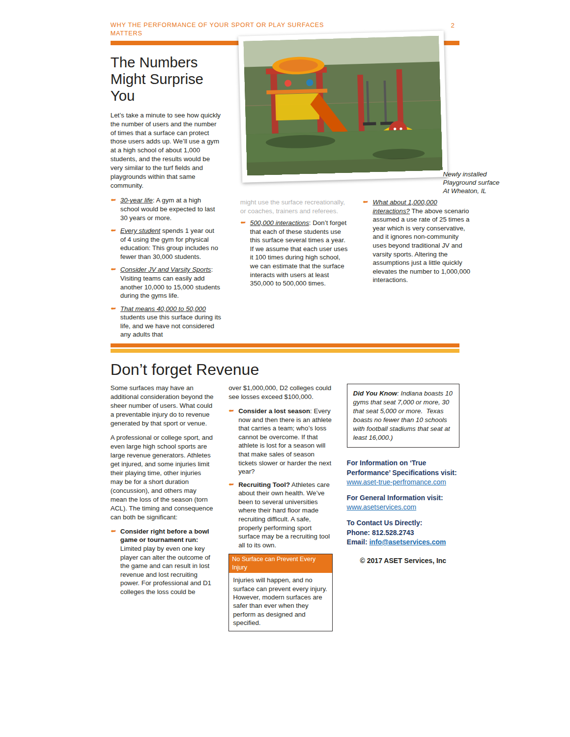Why the performance of your sport or play surfaces matters
2
Newly installed Playground surface
At Wheaton, IL
The Numbers Might Surprise You
Let’s take a minute to see how quickly the number of users and the number of times that a surface can protect those users adds up. We’ll use a gym at a high school of about 1,000 students, and the results would be very similar to the turf fields and playgrounds within that same community.
30-year life: A gym at a high school would be expected to last 30 years or more.
Every student spends 1 year out of 4 using the gym for physical education: This group includes no fewer than 30,000 students.
Consider JV and Varsity Sports: Visiting teams can easily add another 10,000 to 15,000 students during the gyms life.
That means 40,000 to 50,000 students use this surface during its life, and we have not considered any adults that
might use the surface recreationally, or coaches, trainers and referees.
500,000 interactions: Don’t forget that each of these students use this surface several times a year. If we assume that each user uses it 100 times during high school, we can estimate that the surface interacts with users at least 350,000 to 500,000 times.
What about 1,000,000 interactions? The above scenario assumed a use rate of 25 times a year which is very conservative, and it ignores non-community uses beyond traditional JV and varsity sports. Altering the assumptions just a little quickly elevates the number to 1,000,000 interactions.
Don’t forget Revenue
Some surfaces may have an additional consideration beyond the sheer number of users. What could a preventable injury do to revenue generated by that sport or venue.
A professional or college sport, and even large high school sports are large revenue generators. Athletes get injured, and some injuries limit their playing time, other injuries may be for a short duration (concussion), and others may mean the loss of the season (torn ACL). The timing and consequence can both be significant:
Consider right before a bowl game or tournament run: Limited play by even one key player can alter the outcome of the game and can result in lost revenue and lost recruiting power. For professional and D1 colleges the loss could be
over $1,000,000, D2 colleges could see losses exceed $100,000.
Consider a lost season: Every now and then there is an athlete that carries a team; who’s loss cannot be overcome. If that athlete is lost for a season will that make sales of season tickets slower or harder the next year?
Recruiting Tool? Athletes care about their own health. We’ve been to several universities where their hard floor made recruiting difficult. A safe, properly performing sport surface may be a recruiting tool all to its own.
No Surface can Prevent Every Injury
Injuries will happen, and no surface can prevent every injury. However, modern surfaces are safer than ever when they perform as designed and specified.
Did You Know: Indiana boasts 10 gyms that seat 7,000 or more, 30 that seat 5,000 or more. Texas boasts no fewer than 10 schools with football stadiums that seat at least 16,000.)
For Information on ‘True Performance’ Specifications visit:
www.aset-true-perfromance.com
For General Information visit:
www.asetservices.com
To Contact Us Directly:
Phone: 812.528.2743
Email: info@asetservices.com
© 2017 ASET Services, Inc